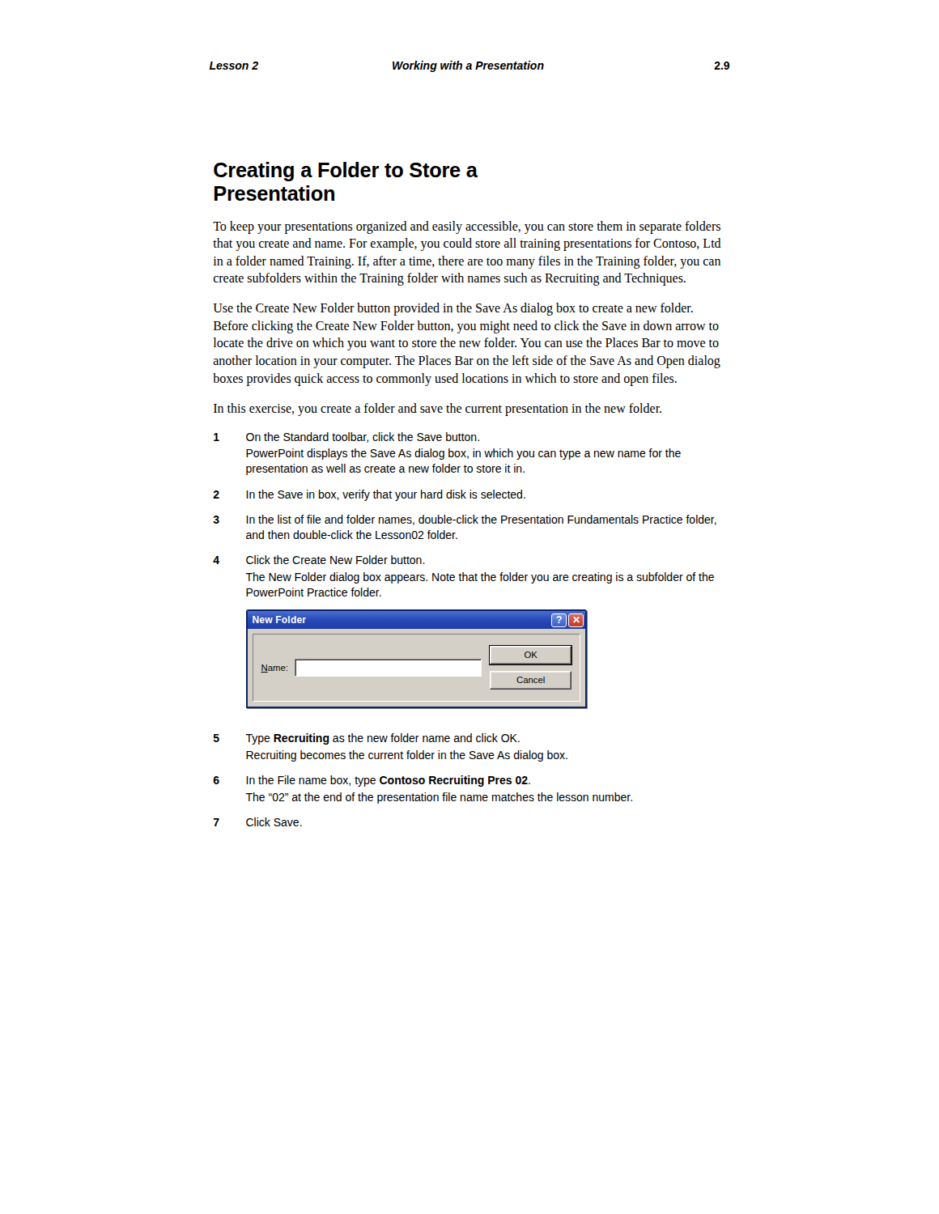Lesson 2 Working with a Presentation 2.9
Creating a Folder to Store a
Presentation
To keep your presentations organized and easily accessible, you can store them in separate folders that you create and name. For example, you could store all training presentations for Contoso, Ltd in a folder named Training. If, after a time, there are too many files in the Training folder, you can create subfolders within the Training folder with names such as Recruiting and Techniques.
Use the Create New Folder button provided in the Save As dialog box to create a new folder. Before clicking the Create New Folder button, you might need to click the Save in down arrow to locate the drive on which you want to store the new folder. You can use the Places Bar to move to another location in your computer. The Places Bar on the left side of the Save As and Open dialog boxes provides quick access to commonly used locations in which to store and open files.
In this exercise, you create a folder and save the current presentation in the new folder.
1
On the Standard toolbar, click the Save button.
PowerPoint displays the Save As dialog box, in which you can type a new name for the presentation as well as create a new folder to store it in.
2
In the Save in box, verify that your hard disk is selected.
3
In the list of file and folder names, double-click the Presentation Fundamentals Practice folder, and then double-click the Lesson02 folder.
4
Click the Create New Folder button.
The New Folder dialog box appears. Note that the folder you are creating is a subfolder of the PowerPoint Practice folder.
New Folder ? ✕
Name:
OK
Cancel
5
Type Recruiting as the new folder name and click OK.
Recruiting becomes the current folder in the Save As dialog box.
6
In the File name box, type Contoso Recruiting Pres 02.
The “02” at the end of the presentation file name matches the lesson number.
7
Click Save.